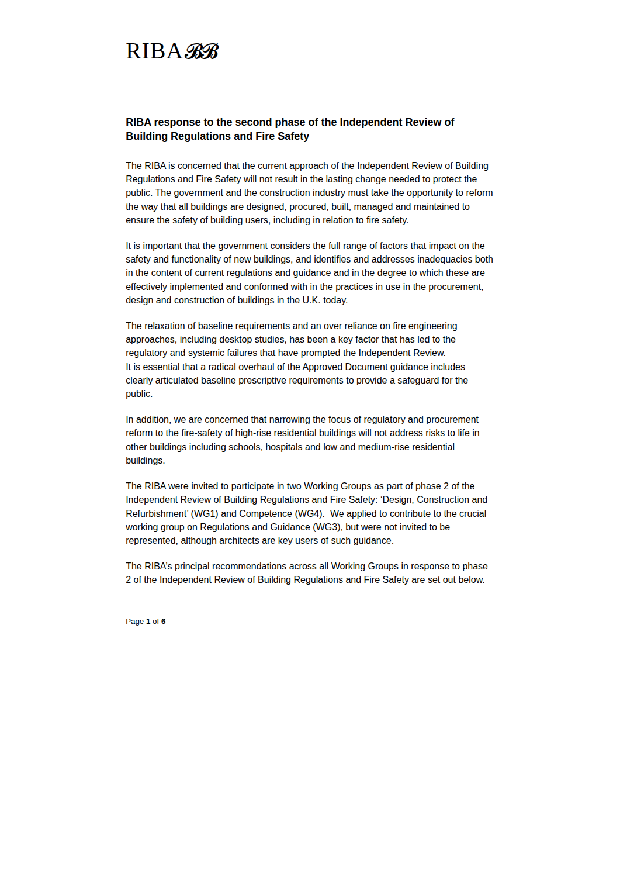RIBA𝓑𝓑
RIBA response to the second phase of the Independent Review of Building Regulations and Fire Safety
The RIBA is concerned that the current approach of the Independent Review of Building Regulations and Fire Safety will not result in the lasting change needed to protect the public. The government and the construction industry must take the opportunity to reform the way that all buildings are designed, procured, built, managed and maintained to ensure the safety of building users, including in relation to fire safety.
It is important that the government considers the full range of factors that impact on the safety and functionality of new buildings, and identifies and addresses inadequacies both in the content of current regulations and guidance and in the degree to which these are effectively implemented and conformed with in the practices in use in the procurement, design and construction of buildings in the U.K. today.
The relaxation of baseline requirements and an over reliance on fire engineering approaches, including desktop studies, has been a key factor that has led to the regulatory and systemic failures that have prompted the Independent Review.
It is essential that a radical overhaul of the Approved Document guidance includes clearly articulated baseline prescriptive requirements to provide a safeguard for the public.
In addition, we are concerned that narrowing the focus of regulatory and procurement reform to the fire-safety of high-rise residential buildings will not address risks to life in other buildings including schools, hospitals and low and medium-rise residential buildings.
The RIBA were invited to participate in two Working Groups as part of phase 2 of the Independent Review of Building Regulations and Fire Safety: ‘Design, Construction and Refurbishment’ (WG1) and Competence (WG4). We applied to contribute to the crucial working group on Regulations and Guidance (WG3), but were not invited to be represented, although architects are key users of such guidance.
The RIBA’s principal recommendations across all Working Groups in response to phase 2 of the Independent Review of Building Regulations and Fire Safety are set out below.
Page 1 of 6